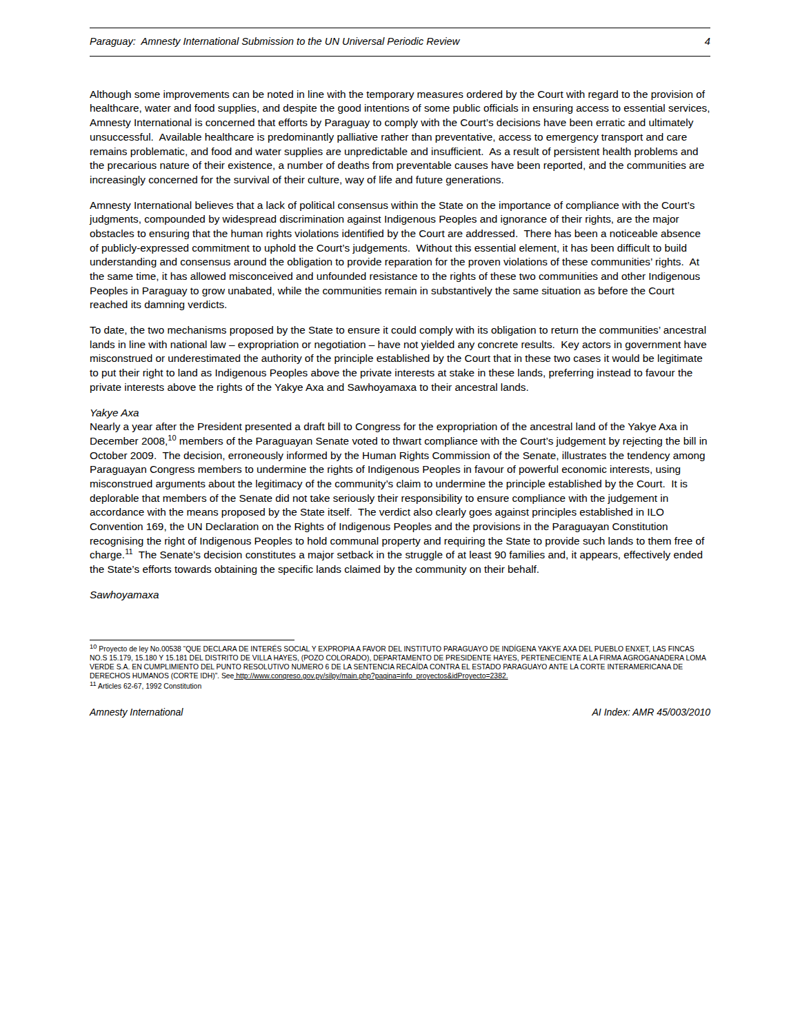Paraguay: Amnesty International Submission to the UN Universal Periodic Review 4
Although some improvements can be noted in line with the temporary measures ordered by the Court with regard to the provision of healthcare, water and food supplies, and despite the good intentions of some public officials in ensuring access to essential services, Amnesty International is concerned that efforts by Paraguay to comply with the Court’s decisions have been erratic and ultimately unsuccessful. Available healthcare is predominantly palliative rather than preventative, access to emergency transport and care remains problematic, and food and water supplies are unpredictable and insufficient. As a result of persistent health problems and the precarious nature of their existence, a number of deaths from preventable causes have been reported, and the communities are increasingly concerned for the survival of their culture, way of life and future generations.
Amnesty International believes that a lack of political consensus within the State on the importance of compliance with the Court’s judgments, compounded by widespread discrimination against Indigenous Peoples and ignorance of their rights, are the major obstacles to ensuring that the human rights violations identified by the Court are addressed. There has been a noticeable absence of publicly-expressed commitment to uphold the Court’s judgements. Without this essential element, it has been difficult to build understanding and consensus around the obligation to provide reparation for the proven violations of these communities’ rights. At the same time, it has allowed misconceived and unfounded resistance to the rights of these two communities and other Indigenous Peoples in Paraguay to grow unabated, while the communities remain in substantively the same situation as before the Court reached its damning verdicts.
To date, the two mechanisms proposed by the State to ensure it could comply with its obligation to return the communities’ ancestral lands in line with national law – expropriation or negotiation – have not yielded any concrete results. Key actors in government have misconstrued or underestimated the authority of the principle established by the Court that in these two cases it would be legitimate to put their right to land as Indigenous Peoples above the private interests at stake in these lands, preferring instead to favour the private interests above the rights of the Yakye Axa and Sawhoyamaxa to their ancestral lands.
Yakye Axa
Nearly a year after the President presented a draft bill to Congress for the expropriation of the ancestral land of the Yakye Axa in December 2008,10 members of the Paraguayan Senate voted to thwart compliance with the Court’s judgement by rejecting the bill in October 2009. The decision, erroneously informed by the Human Rights Commission of the Senate, illustrates the tendency among Paraguayan Congress members to undermine the rights of Indigenous Peoples in favour of powerful economic interests, using misconstrued arguments about the legitimacy of the community’s claim to undermine the principle established by the Court. It is deplorable that members of the Senate did not take seriously their responsibility to ensure compliance with the judgement in accordance with the means proposed by the State itself. The verdict also clearly goes against principles established in ILO Convention 169, the UN Declaration on the Rights of Indigenous Peoples and the provisions in the Paraguayan Constitution recognising the right of Indigenous Peoples to hold communal property and requiring the State to provide such lands to them free of charge.11 The Senate’s decision constitutes a major setback in the struggle of at least 90 families and, it appears, effectively ended the State’s efforts towards obtaining the specific lands claimed by the community on their behalf.
Sawhoyamaxa
10 Proyecto de ley No.00538 “QUE DECLARA DE INTERÉS SOCIAL Y EXPROPIA A FAVOR DEL INSTITUTO PARAGUAYO DE INDÍGENA YAKYE AXA DEL PUEBLO ENXET, LAS FINCAS NO.S 15.179, 15.180 Y 15.181 DEL DISTRITO DE VILLA HAYES, (POZO COLORADO), DEPARTAMENTO DE PRESIDENTE HAYES, PERTENECIENTE A LA FIRMA AGROGANADERA LOMA VERDE S.A. EN CUMPLIMIENTO DEL PUNTO RESOLUTIVO NUMERO 6 DE LA SENTENCIA RECAÍDA CONTRA EL ESTADO PARAGUAYO ANTE LA CORTE INTERAMERICANA DE DERECHOS HUMANOS (CORTE IDH)”. See http://www.congreso.gov.py/silpy/main.php?pagina=info_proyectos&idProyecto=2382.
11 Articles 62-67, 1992 Constitution
Amnesty International AI Index: AMR 45/003/2010